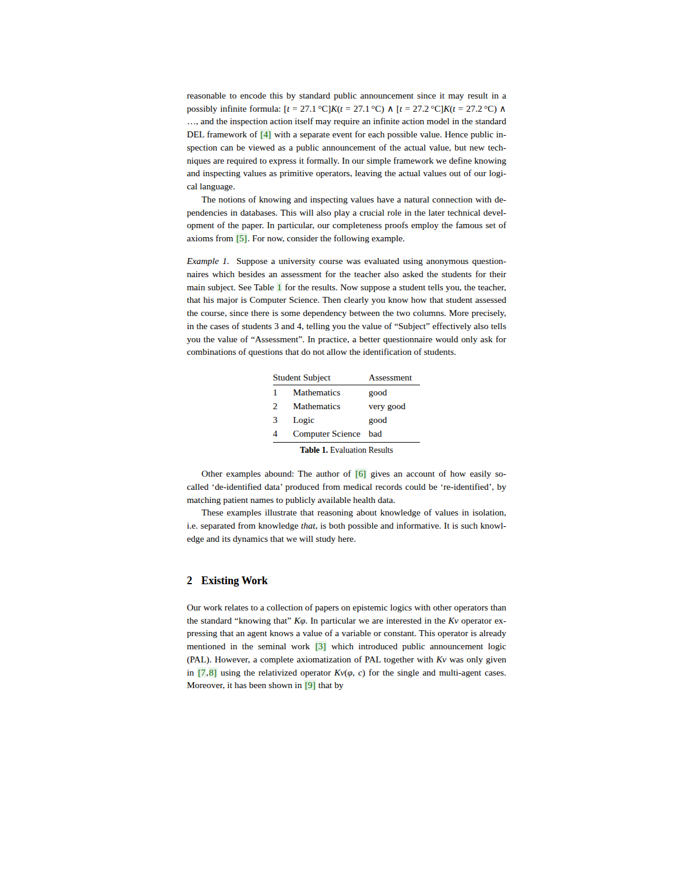reasonable to encode this by standard public announcement since it may result in a possibly infinite formula: [t = 27.1 °C]K(t = 27.1 °C) ∧ [t = 27.2 °C]K(t = 27.2 °C) ∧ …, and the inspection action itself may require an infinite action model in the standard DEL framework of [4] with a separate event for each possible value. Hence public inspection can be viewed as a public announcement of the actual value, but new techniques are required to express it formally. In our simple framework we define knowing and inspecting values as primitive operators, leaving the actual values out of our logical language.
The notions of knowing and inspecting values have a natural connection with dependencies in databases. This will also play a crucial role in the later technical development of the paper. In particular, our completeness proofs employ the famous set of axioms from [5]. For now, consider the following example.
Example 1. Suppose a university course was evaluated using anonymous questionnaires which besides an assessment for the teacher also asked the students for their main subject. See Table 1 for the results. Now suppose a student tells you, the teacher, that his major is Computer Science. Then clearly you know how that student assessed the course, since there is some dependency between the two columns. More precisely, in the cases of students 3 and 4, telling you the value of “Subject” effectively also tells you the value of “Assessment”. In practice, a better questionnaire would only ask for combinations of questions that do not allow the identification of students.
| Student Subject | Assessment |
| --- | --- |
| 1 | Mathematics | good |
| 2 | Mathematics | very good |
| 3 | Logic | good |
| 4 | Computer Science | bad |
Table 1. Evaluation Results
Other examples abound: The author of [6] gives an account of how easily so-called ‘de-identified data’ produced from medical records could be ‘re-identified’, by matching patient names to publicly available health data.
These examples illustrate that reasoning about knowledge of values in isolation, i.e. separated from knowledge that, is both possible and informative. It is such knowledge and its dynamics that we will study here.
2 Existing Work
Our work relates to a collection of papers on epistemic logics with other operators than the standard “knowing that” Kφ. In particular we are interested in the Kv operator expressing that an agent knows a value of a variable or constant. This operator is already mentioned in the seminal work [3] which introduced public announcement logic (PAL). However, a complete axiomatization of PAL together with Kv was only given in [7,8] using the relativized operator Kv(φ, c) for the single and multi-agent cases. Moreover, it has been shown in [9] that by